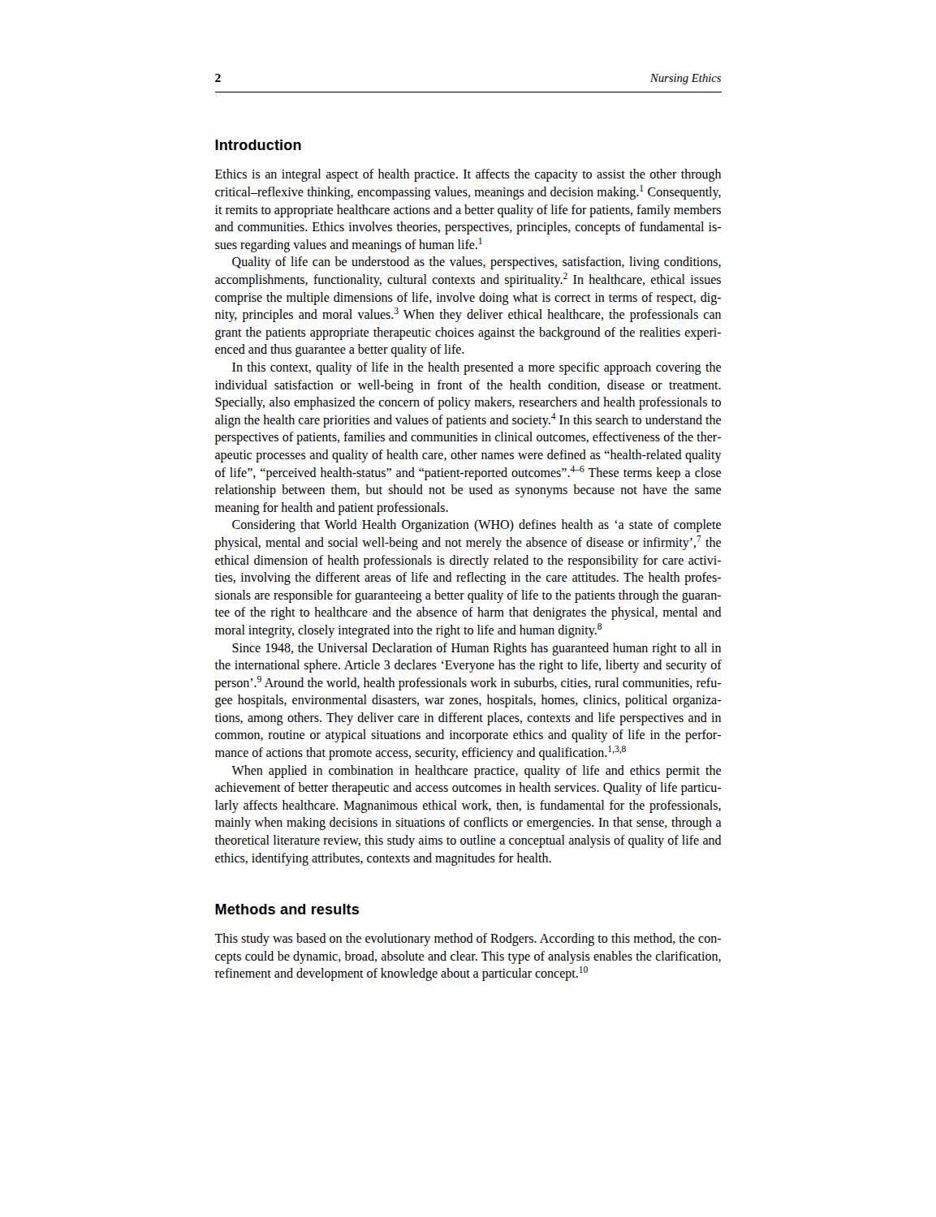2 Nursing Ethics
Introduction
Ethics is an integral aspect of health practice. It affects the capacity to assist the other through critical–reflexive thinking, encompassing values, meanings and decision making.1 Consequently, it remits to appropriate healthcare actions and a better quality of life for patients, family members and communities. Ethics involves theories, perspectives, principles, concepts of fundamental issues regarding values and meanings of human life.1
Quality of life can be understood as the values, perspectives, satisfaction, living conditions, accomplishments, functionality, cultural contexts and spirituality.2 In healthcare, ethical issues comprise the multiple dimensions of life, involve doing what is correct in terms of respect, dignity, principles and moral values.3 When they deliver ethical healthcare, the professionals can grant the patients appropriate therapeutic choices against the background of the realities experienced and thus guarantee a better quality of life.
In this context, quality of life in the health presented a more specific approach covering the individual satisfaction or well-being in front of the health condition, disease or treatment. Specially, also emphasized the concern of policy makers, researchers and health professionals to align the health care priorities and values of patients and society.4 In this search to understand the perspectives of patients, families and communities in clinical outcomes, effectiveness of the therapeutic processes and quality of health care, other names were defined as “health-related quality of life”, “perceived health-status” and “patient-reported outcomes”.4–6 These terms keep a close relationship between them, but should not be used as synonyms because not have the same meaning for health and patient professionals.
Considering that World Health Organization (WHO) defines health as ‘a state of complete physical, mental and social well-being and not merely the absence of disease or infirmity’,7 the ethical dimension of health professionals is directly related to the responsibility for care activities, involving the different areas of life and reflecting in the care attitudes. The health professionals are responsible for guaranteeing a better quality of life to the patients through the guarantee of the right to healthcare and the absence of harm that denigrates the physical, mental and moral integrity, closely integrated into the right to life and human dignity.8
Since 1948, the Universal Declaration of Human Rights has guaranteed human right to all in the international sphere. Article 3 declares ‘Everyone has the right to life, liberty and security of person’.9 Around the world, health professionals work in suburbs, cities, rural communities, refugee hospitals, environmental disasters, war zones, hospitals, homes, clinics, political organizations, among others. They deliver care in different places, contexts and life perspectives and in common, routine or atypical situations and incorporate ethics and quality of life in the performance of actions that promote access, security, efficiency and qualification.1,3,8
When applied in combination in healthcare practice, quality of life and ethics permit the achievement of better therapeutic and access outcomes in health services. Quality of life particularly affects healthcare. Magnanimous ethical work, then, is fundamental for the professionals, mainly when making decisions in situations of conflicts or emergencies. In that sense, through a theoretical literature review, this study aims to outline a conceptual analysis of quality of life and ethics, identifying attributes, contexts and magnitudes for health.
Methods and results
This study was based on the evolutionary method of Rodgers. According to this method, the concepts could be dynamic, broad, absolute and clear. This type of analysis enables the clarification, refinement and development of knowledge about a particular concept.10